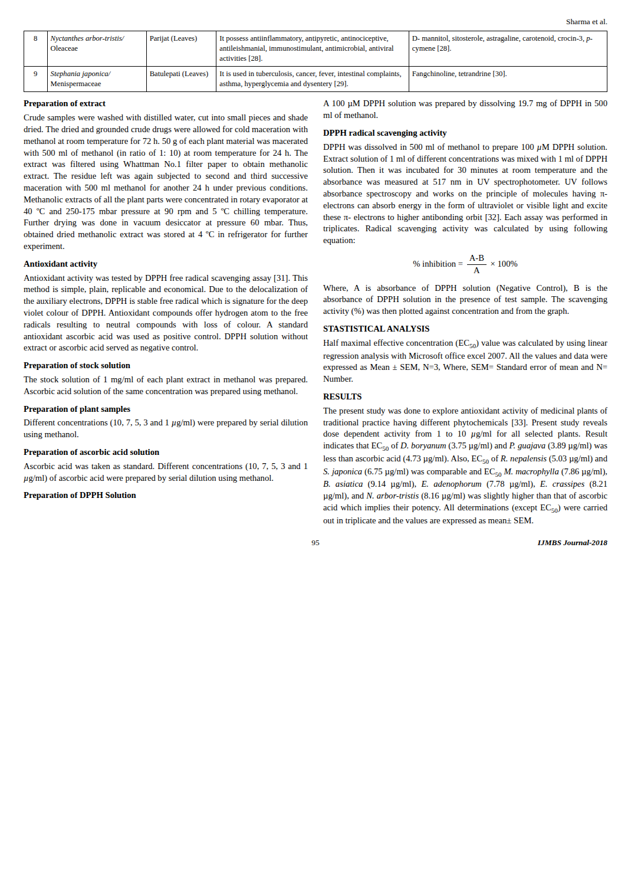Sharma et al.
| 8 | Nyctanthes arbor-tristis/ Oleaceae | Parijat (Leaves) | It possess antiinflammatory, antipyretic, antinociceptive, antileishmanial, immunostimulant, antimicrobial, antiviral activities [28]. | D- mannitol, sitosterole, astragaline, carotenoid, crocin-3, p -cymene [28]. |
| 9 | Stephania japonica/ Menispermaceae | Batulepati (Leaves) | It is used in tuberculosis, cancer, fever, intestinal complaints, asthma, hyperglycemia and dysentery [29]. | Fangchinoline, tetrandrine [30]. |
Preparation of extract
Crude samples were washed with distilled water, cut into small pieces and shade dried. The dried and grounded crude drugs were allowed for cold maceration with methanol at room temperature for 72 h. 50 g of each plant material was macerated with 500 ml of methanol (in ratio of 1: 10) at room temperature for 24 h. The extract was filtered using Whattman No.1 filter paper to obtain methanolic extract. The residue left was again subjected to second and third successive maceration with 500 ml methanol for another 24 h under previous conditions. Methanolic extracts of all the plant parts were concentrated in rotary evaporator at 40 ºC and 250-175 mbar pressure at 90 rpm and 5 ºC chilling temperature. Further drying was done in vacuum desiccator at pressure 60 mbar. Thus, obtained dried methanolic extract was stored at 4 ºC in refrigerator for further experiment.
Antioxidant activity
Antioxidant activity was tested by DPPH free radical scavenging assay [31]. This method is simple, plain, replicable and economical. Due to the delocalization of the auxiliary electrons, DPPH is stable free radical which is signature for the deep violet colour of DPPH. Antioxidant compounds offer hydrogen atom to the free radicals resulting to neutral compounds with loss of colour. A standard antioxidant ascorbic acid was used as positive control. DPPH solution without extract or ascorbic acid served as negative control.
Preparation of stock solution
The stock solution of 1 mg/ml of each plant extract in methanol was prepared. Ascorbic acid solution of the same concentration was prepared using methanol.
Preparation of plant samples
Different concentrations (10, 7, 5, 3 and 1 µg/ml) were prepared by serial dilution using methanol.
Preparation of ascorbic acid solution
Ascorbic acid was taken as standard. Different concentrations (10, 7, 5, 3 and 1 µg/ml) of ascorbic acid were prepared by serial dilution using methanol.
Preparation of DPPH Solution
A 100 µM DPPH solution was prepared by dissolving 19.7 mg of DPPH in 500 ml of methanol.
DPPH radical scavenging activity
DPPH was dissolved in 500 ml of methanol to prepare 100 µ M DPPH solution. Extract solution of 1 ml of different concentrations was mixed with 1 ml of DPPH solution. Then it was incubated for 30 minutes at room temperature and the absorbance was measured at 517 nm in UV spectrophotometer. UV follows absorbance spectroscopy and works on the principle of molecules having π- electrons can absorb energy in the form of ultraviolet or visible light and excite these π- electrons to higher antibonding orbit [32]. Each assay was performed in triplicates. Radical scavenging activity was calculated by using following equation:
% inhibition = A-B A × 100%
Where, A is absorbance of DPPH solution (Negative Control), B is the absorbance of DPPH solution in the presence of test sample. The scavenging activity (%) was then plotted against concentration and from the graph.
STASTISTICAL ANALYSIS
Half maximal effective concentration (EC50) value was calculated by using linear regression analysis with Microsoft office excel 2007. All the values and data were expressed as Mean ± SEM, N=3, Where, SEM= Standard error of mean and N= Number.
RESULTS
The present study was done to explore antioxidant activity of medicinal plants of traditional practice having different phytochemicals [33]. Present study reveals dose dependent activity from 1 to 10 µg/ml for all selected plants. Result indicates that EC50 of D. boryanum (3.75 µg/ml) and P. guajava (3.89 µg/ml) was less than ascorbic acid (4.73 µg/ml). Also, EC50 of R. nepalensis (5.03 µg/ml) and S. japonica (6.75 µg/ml) was comparable and EC50 M. macrophylla (7.86 µg/ml), B. asiatica (9.14 µg/ml), E. adenophorum (7.78 µg/ml), E. crassipes (8.21 µg/ml), and N. arbor-tristis (8.16 µg/ml) was slightly higher than that of ascorbic acid which implies their potency. All determinations (except EC50) were carried out in triplicate and the values are expressed as mean± SEM.
95
IJMBS Journal-2018